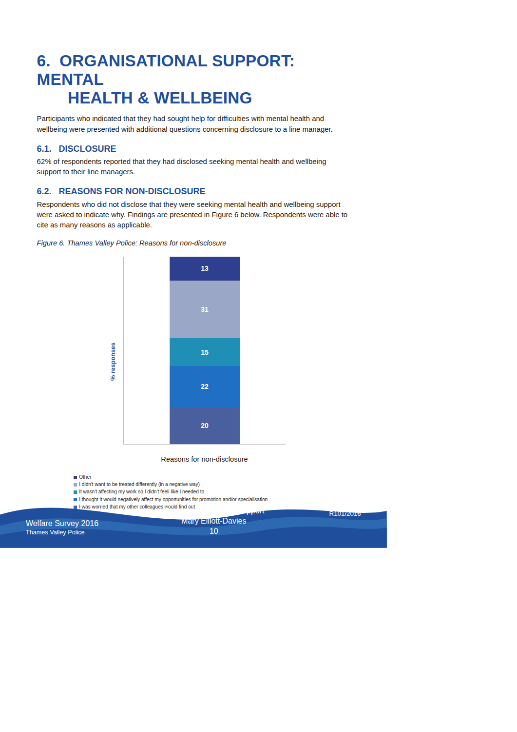6. ORGANISATIONAL SUPPORT: MENTALHEALTH & WELLBEING
Participants who indicated that they had sought help for difficulties with mental health and wellbeing were presented with additional questions concerning disclosure to a line manager.
6.1. DISCLOSURE
62% of respondents reported that they had disclosed seeking mental health and wellbeing support to their line managers.
6.2. REASONS FOR NON-DISCLOSURE
Respondents who did not disclose that they were seeking mental health and wellbeing support were asked to indicate why. Findings are presented in Figure 6 below. Respondents were able to cite as many reasons as applicable.
Figure 6. Thames Valley Police: Reasons for non-disclosure
% responses
13
31
15
22
20
Reasons for non-disclosure
Other
I didn't want to be treated differently (in a negative way)
It wasn't affecting my work so I didn't feeli like I needed to
I thought it would negatively affect my opportunities for promotion and/or specialisation
I was worried that my other colleagues would find out
Welfare Survey 2016
Thames Valley Police
Research and Policy Support
Mary Elliott-Davies
10
R101/2016